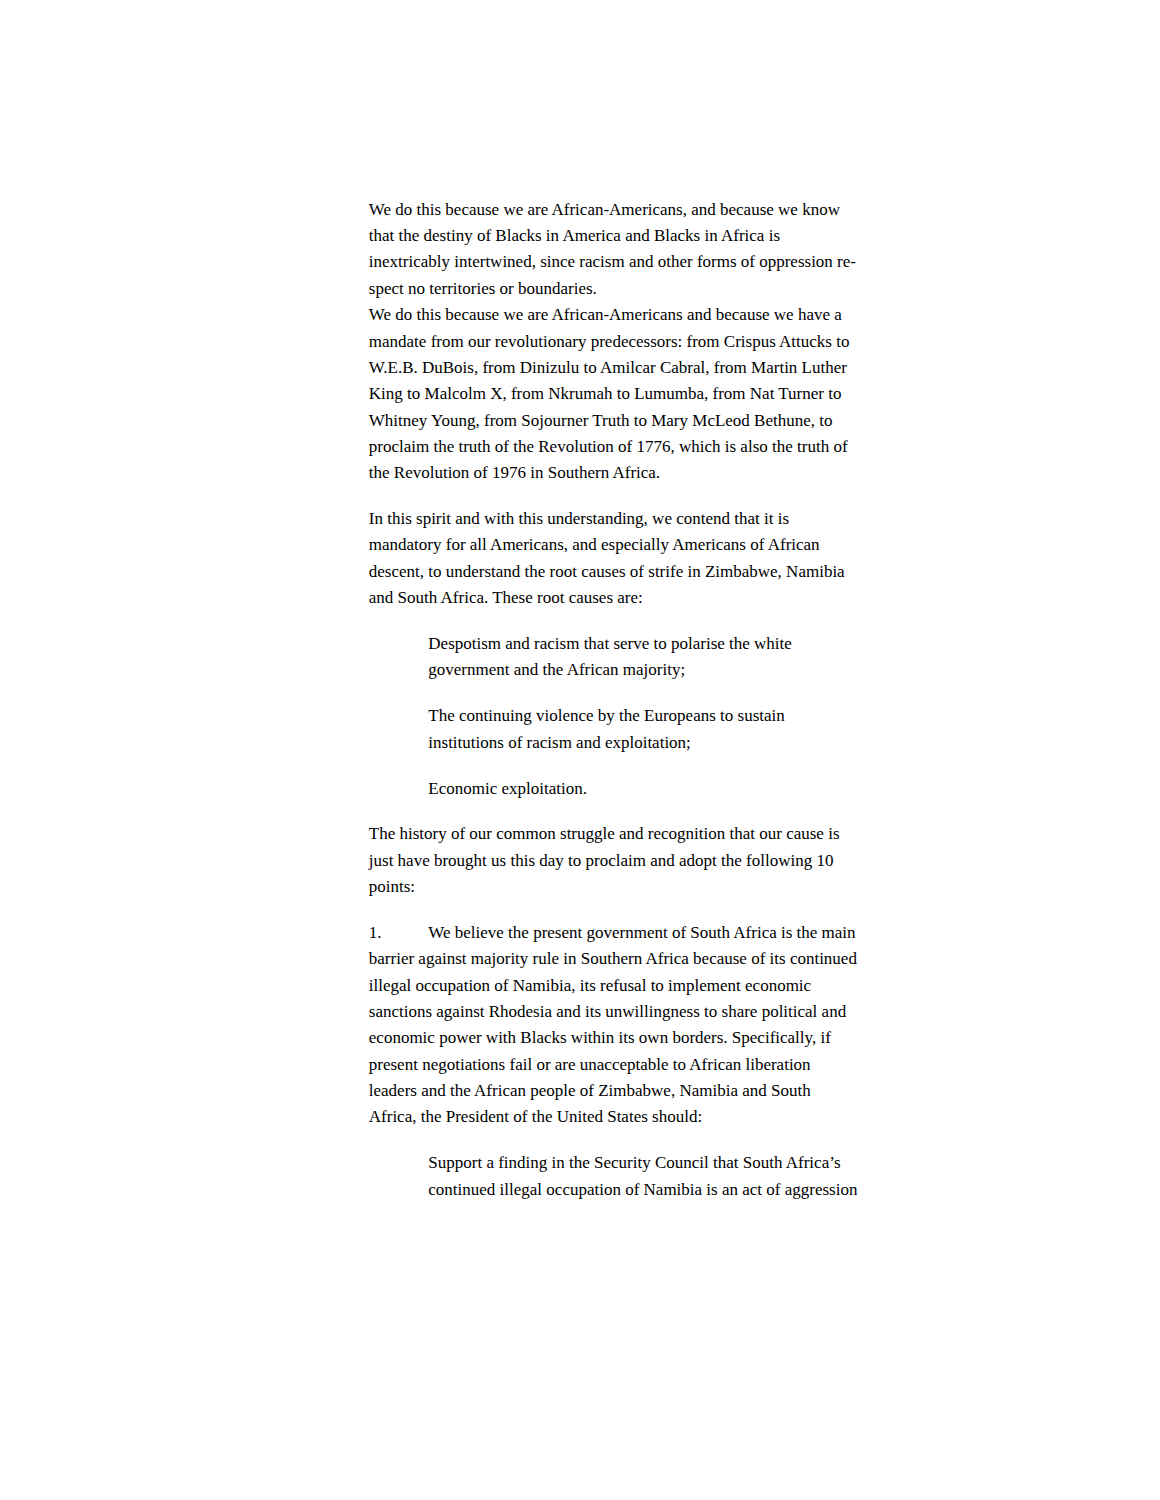We do this because we are African-Americans, and because we know that the destiny of Blacks in America and Blacks in Africa is inextricably intertwined, since racism and other forms of oppression re-spect no territories or boundaries.
We do this because we are African-Americans and because we have a mandate from our revolutionary predecessors: from Crispus Attucks to W.E.B. DuBois, from Dinizulu to Amilcar Cabral, from Martin Luther King to Malcolm X, from Nkrumah to Lumumba, from Nat Turner to Whitney Young, from Sojourner Truth to Mary McLeod Bethune, to proclaim the truth of the Revolution of 1776, which is also the truth of the Revolution of 1976 in Southern Africa.
In this spirit and with this understanding, we contend that it is mandatory for all Americans, and especially Americans of African descent, to understand the root causes of strife in Zimbabwe, Namibia and South Africa. These root causes are:
Despotism and racism that serve to polarise the white government and the African majority;
The continuing violence by the Europeans to sustain institutions of racism and exploitation;
Economic exploitation.
The history of our common struggle and recognition that our cause is just have brought us this day to proclaim and adopt the following 10 points:
1. We believe the present government of South Africa is the main barrier against majority rule in Southern Africa because of its continued illegal occupation of Namibia, its refusal to implement economic sanctions against Rhodesia and its unwillingness to share political and economic power with Blacks within its own borders. Specifically, if present negotiations fail or are unacceptable to African liberation leaders and the African people of Zimbabwe, Namibia and South Africa, the President of the United States should:
Support a finding in the Security Council that South Africa’s continued illegal occupation of Namibia is an act of aggression